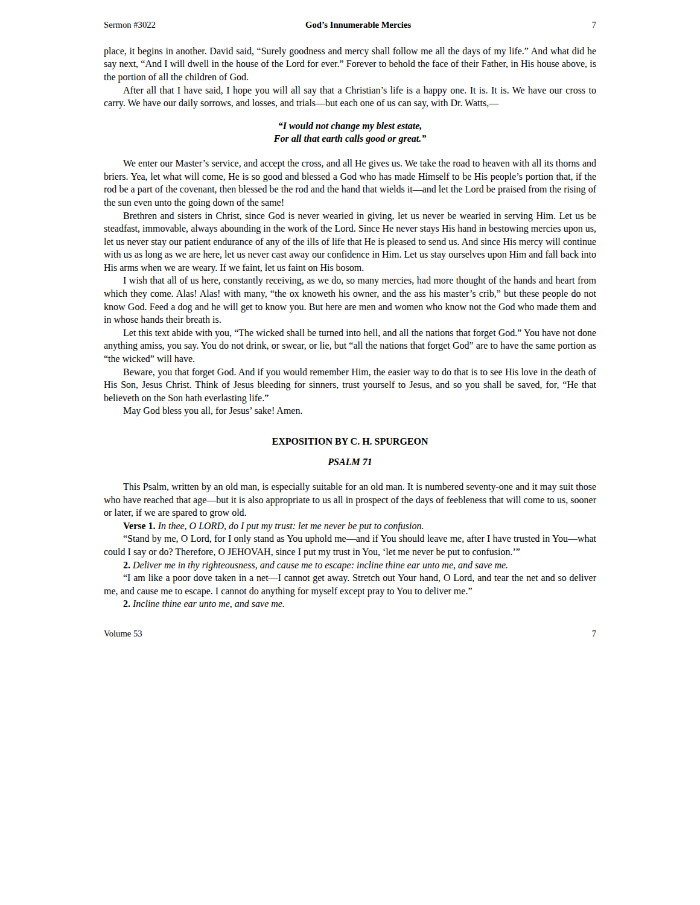Sermon #3022
God’s Innumerable Mercies
7
place, it begins in another. David said, “Surely goodness and mercy shall follow me all the days of my life.” And what did he say next, “And I will dwell in the house of the Lord for ever.” Forever to behold the face of their Father, in His house above, is the portion of all the children of God.
After all that I have said, I hope you will all say that a Christian’s life is a happy one. It is. It is. We have our cross to carry. We have our daily sorrows, and losses, and trials—but each one of us can say, with Dr. Watts,—
“I would not change my blest estate,
For all that earth calls good or great.”
We enter our Master’s service, and accept the cross, and all He gives us. We take the road to heaven with all its thorns and briers. Yea, let what will come, He is so good and blessed a God who has made Himself to be His people’s portion that, if the rod be a part of the covenant, then blessed be the rod and the hand that wields it—and let the Lord be praised from the rising of the sun even unto the going down of the same!
Brethren and sisters in Christ, since God is never wearied in giving, let us never be wearied in serving Him. Let us be steadfast, immovable, always abounding in the work of the Lord. Since He never stays His hand in bestowing mercies upon us, let us never stay our patient endurance of any of the ills of life that He is pleased to send us. And since His mercy will continue with us as long as we are here, let us never cast away our confidence in Him. Let us stay ourselves upon Him and fall back into His arms when we are weary. If we faint, let us faint on His bosom.
I wish that all of us here, constantly receiving, as we do, so many mercies, had more thought of the hands and heart from which they come. Alas! Alas! with many, “the ox knoweth his owner, and the ass his master’s crib,” but these people do not know God. Feed a dog and he will get to know you. But here are men and women who know not the God who made them and in whose hands their breath is.
Let this text abide with you, “The wicked shall be turned into hell, and all the nations that forget God.” You have not done anything amiss, you say. You do not drink, or swear, or lie, but “all the nations that forget God” are to have the same portion as “the wicked” will have.
Beware, you that forget God. And if you would remember Him, the easier way to do that is to see His love in the death of His Son, Jesus Christ. Think of Jesus bleeding for sinners, trust yourself to Jesus, and so you shall be saved, for, “He that believeth on the Son hath everlasting life.”
May God bless you all, for Jesus’ sake! Amen.
EXPOSITION BY C. H. SPURGEON
PSALM 71
This Psalm, written by an old man, is especially suitable for an old man. It is numbered seventy-one and it may suit those who have reached that age—but it is also appropriate to us all in prospect of the days of feebleness that will come to us, sooner or later, if we are spared to grow old.
Verse 1. In thee, O LORD, do I put my trust: let me never be put to confusion.
“Stand by me, O Lord, for I only stand as You uphold me—and if You should leave me, after I have trusted in You—what could I say or do? Therefore, O JEHOVAH, since I put my trust in You, ‘let me never be put to confusion.’”
2. Deliver me in thy righteousness, and cause me to escape: incline thine ear unto me, and save me.
“I am like a poor dove taken in a net—I cannot get away. Stretch out Your hand, O Lord, and tear the net and so deliver me, and cause me to escape. I cannot do anything for myself except pray to You to deliver me.”
2. Incline thine ear unto me, and save me.
Volume 53
7